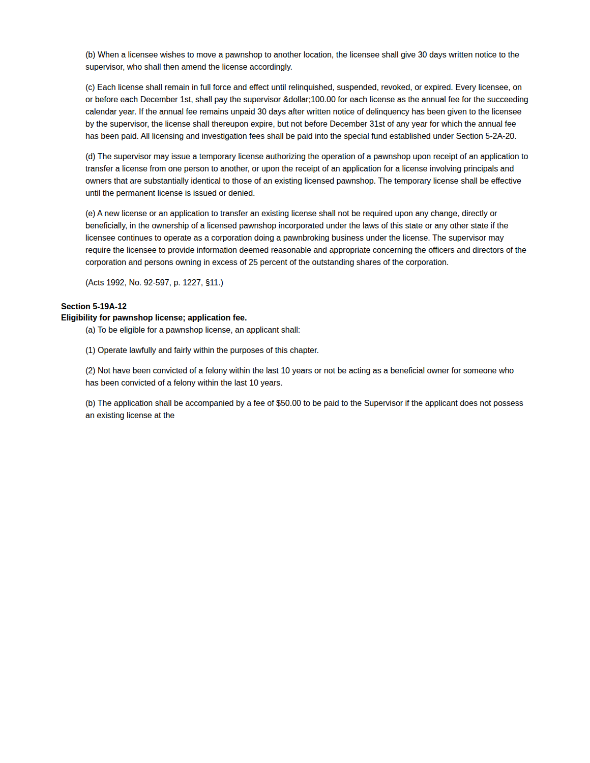(b) When a licensee wishes to move a pawnshop to another location, the licensee shall give 30 days written notice to the supervisor, who shall then amend the license accordingly.
(c) Each license shall remain in full force and effect until relinquished, suspended, revoked, or expired. Every licensee, on or before each December 1st, shall pay the supervisor &dollar;100.00 for each license as the annual fee for the succeeding calendar year. If the annual fee remains unpaid 30 days after written notice of delinquency has been given to the licensee by the supervisor, the license shall thereupon expire, but not before December 31st of any year for which the annual fee has been paid. All licensing and investigation fees shall be paid into the special fund established under Section 5-2A-20.
(d) The supervisor may issue a temporary license authorizing the operation of a pawnshop upon receipt of an application to transfer a license from one person to another, or upon the receipt of an application for a license involving principals and owners that are substantially identical to those of an existing licensed pawnshop. The temporary license shall be effective until the permanent license is issued or denied.
(e) A new license or an application to transfer an existing license shall not be required upon any change, directly or beneficially, in the ownership of a licensed pawnshop incorporated under the laws of this state or any other state if the licensee continues to operate as a corporation doing a pawnbroking business under the license. The supervisor may require the licensee to provide information deemed reasonable and appropriate concerning the officers and directors of the corporation and persons owning in excess of 25 percent of the outstanding shares of the corporation.
(Acts 1992, No. 92-597, p. 1227, §11.)
Section 5-19A-12 Eligibility for pawnshop license; application fee.
(a) To be eligible for a pawnshop license, an applicant shall:
(1) Operate lawfully and fairly within the purposes of this chapter.
(2) Not have been convicted of a felony within the last 10 years or not be acting as a beneficial owner for someone who has been convicted of a felony within the last 10 years.
(b) The application shall be accompanied by a fee of $50.00 to be paid to the Supervisor if the applicant does not possess an existing license at the